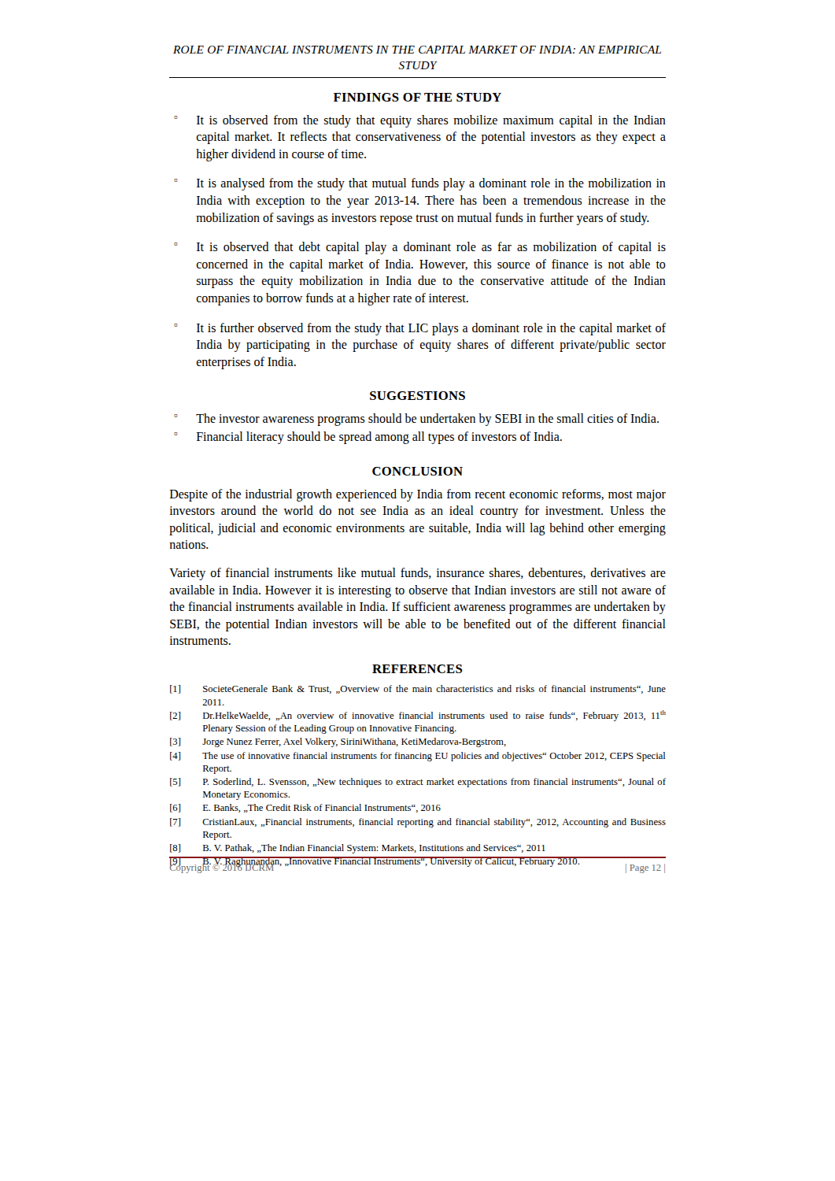ROLE OF FINANCIAL INSTRUMENTS IN THE CAPITAL MARKET OF INDIA: AN EMPIRICAL STUDY
FINDINGS OF THE STUDY
It is observed from the study that equity shares mobilize maximum capital in the Indian capital market. It reflects that conservativeness of the potential investors as they expect a higher dividend in course of time.
It is analysed from the study that mutual funds play a dominant role in the mobilization in India with exception to the year 2013-14. There has been a tremendous increase in the mobilization of savings as investors repose trust on mutual funds in further years of study.
It is observed that debt capital play a dominant role as far as mobilization of capital is concerned in the capital market of India. However, this source of finance is not able to surpass the equity mobilization in India due to the conservative attitude of the Indian companies to borrow funds at a higher rate of interest.
It is further observed from the study that LIC plays a dominant role in the capital market of India by participating in the purchase of equity shares of different private/public sector enterprises of India.
SUGGESTIONS
The investor awareness programs should be undertaken by SEBI in the small cities of India.
Financial literacy should be spread among all types of investors of India.
CONCLUSION
Despite of the industrial growth experienced by India from recent economic reforms, most major investors around the world do not see India as an ideal country for investment. Unless the political, judicial and economic environments are suitable, India will lag behind other emerging nations.
Variety of financial instruments like mutual funds, insurance shares, debentures, derivatives are available in India. However it is interesting to observe that Indian investors are still not aware of the financial instruments available in India. If sufficient awareness programmes are undertaken by SEBI, the potential Indian investors will be able to be benefited out of the different financial instruments.
REFERENCES
| [1] | SocieteGenerale Bank & Trust, „Overview of the main characteristics and risks of financial instruments“, June 2011. |
| [2] | Dr.HelkeWaelde, „An overview of innovative financial instruments used to raise funds“, February 2013, 11 th Plenary Session of the Leading Group on Innovative Financing. |
| [3] | Jorge Nunez Ferrer, Axel Volkery, SiriniWithana, KetiMedarova-Bergstrom, |
| [4] | The use of innovative financial instruments for financing EU policies and objectives“ October 2012, CEPS Special Report. |
| [5] | P. Soderlind, L. Svensson, „New techniques to extract market expectations from financial instruments“, Jounal of Monetary Economics. |
| [6] | E. Banks, „The Credit Risk of Financial Instruments“, 2016 |
| [7] | CristianLaux, „Financial instruments, financial reporting and financial stability“, 2012, Accounting and Business Report. |
| [8] | B. V. Pathak, „The Indian Financial System: Markets, Institutions and Services“, 2011 |
| [9] | B. V. Raghunandan, „Innovative Financial Instruments“, University of Calicut, February 2010. |
Copyright © 2016 IJCRM
| Page 12 |